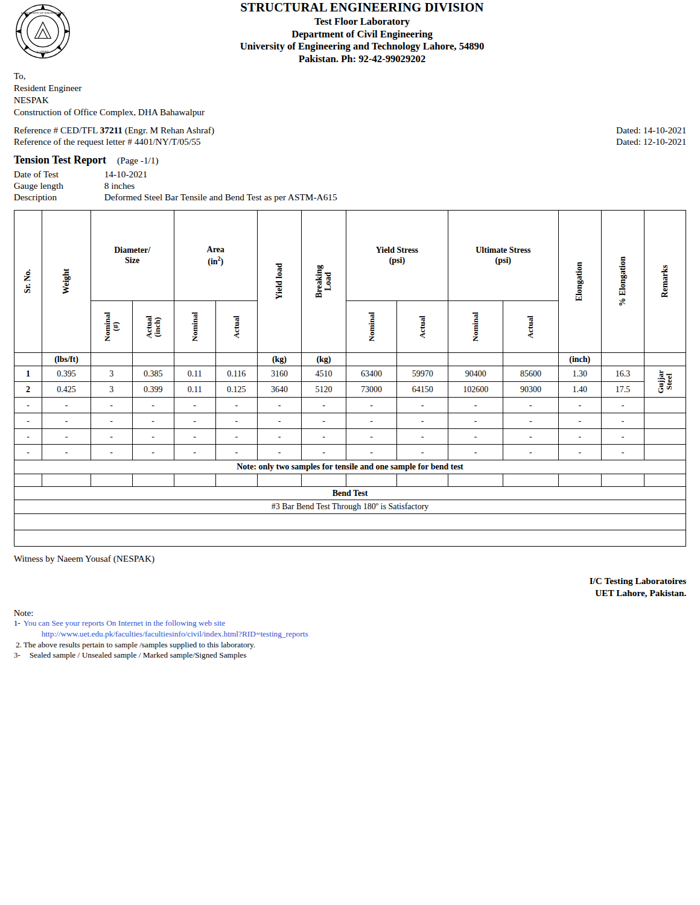UNIVERSITY OF ENGINEERING LAHORE
STRUCTURAL ENGINEERING DIVISION
Test Floor Laboratory
Department of Civil Engineering
University of Engineering and Technology Lahore, 54890
Pakistan. Ph: 92-42-99029202
To,
Resident Engineer
NESPAK
Construction of Office Complex, DHA Bahawalpur
Reference # CED/TFL 37211 (Engr. M Rehan Ashraf)
Dated: 14-10-2021
Reference of the request letter # 4401/NY/T/05/55
Dated: 12-10-2021
Tension Test Report (Page -1/1)
| Date of Test | 14-10-2021 |
| Gauge length | 8 inches |
| Description | Deformed Steel Bar Tensile and Bend Test as per ASTM-A615 |
| Sr. No. | Weight | Diameter/ Size | Area (in 2 ) | Yield load | Breaking Load | Yield Stress (psi) | Ultimate Stress (psi) | Elongation | % Elongation | Remarks |
| --- | --- | --- | --- | --- | --- | --- | --- | --- | --- | --- |
| Nominal (#) | Actual (inch) | Nominal | Actual | Nominal | Actual | Nominal | Actual |
| | (lbs/ft) | | | | | (kg) | (kg) | | | | | (inch) | | |
| 1 | 0.395 | 3 | 0.385 | 0.11 | 0.116 | 3160 | 4510 | 63400 | 59970 | 90400 | 85600 | 1.30 | 16.3 | Gujjar Steel |
| 2 | 0.425 | 3 | 0.399 | 0.11 | 0.125 | 3640 | 5120 | 73000 | 64150 | 102600 | 90300 | 1.40 | 17.5 |
| - | - | - | - | - | - | - | - | - | - | - | - | - | - | |
| - | - | - | - | - | - | - | - | - | - | - | - | - | - | |
| - | - | - | - | - | - | - | - | - | - | - | - | - | - | |
| - | - | - | - | - | - | - | - | - | - | - | - | - | - | |
| Note: only two samples for tensile and one sample for bend test |
| Bend Test |
| #3 Bar Bend Test Through 180º is Satisfactory |
Witness by Naeem Yousaf (NESPAK)
I/C Testing Laboratoires
UET Lahore, Pakistan.
Note:
1-You can See your reports On Internet in the following web site
http://www.uet.edu.pk/faculties/facultiesinfo/civil/index.html?RID=testing_reports
2. The above results pertain to sample /samples supplied to this laboratory.
3- Sealed sample / Unsealed sample / Marked sample/Signed Samples